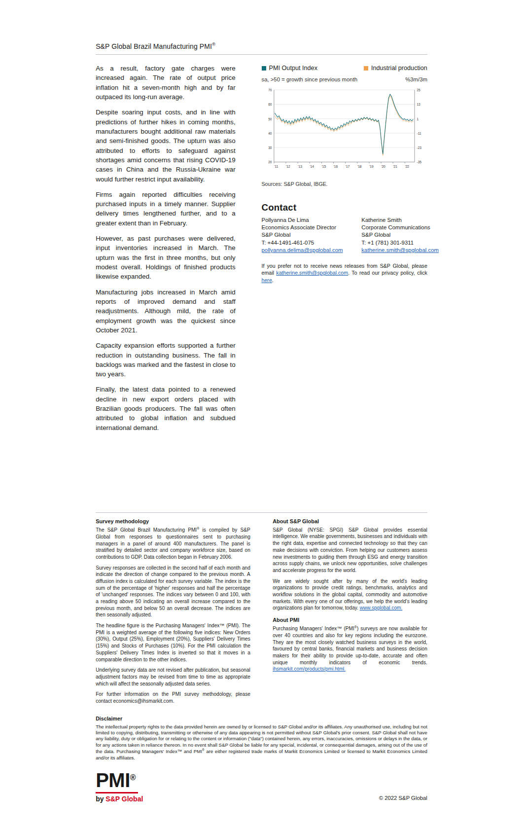S&P Global Brazil Manufacturing PMI®
As a result, factory gate charges were increased again. The rate of output price inflation hit a seven-month high and by far outpaced its long-run average.
Despite soaring input costs, and in line with predictions of further hikes in coming months, manufacturers bought additional raw materials and semi-finished goods. The upturn was also attributed to efforts to safeguard against shortages amid concerns that rising COVID-19 cases in China and the Russia-Ukraine war would further restrict input availability.
Firms again reported difficulties receiving purchased inputs in a timely manner. Supplier delivery times lengthened further, and to a greater extent than in February.
However, as past purchases were delivered, input inventories increased in March. The upturn was the first in three months, but only modest overall. Holdings of finished products likewise expanded.
Manufacturing jobs increased in March amid reports of improved demand and staff readjustments. Although mild, the rate of employment growth was the quickest since October 2021.
Capacity expansion efforts supported a further reduction in outstanding business. The fall in backlogs was marked and the fastest in close to two years.
Finally, the latest data pointed to a renewed decline in new export orders placed with Brazilian goods producers. The fall was often attributed to global inflation and subdued international demand.
PMI Output Index Industrial production
sa, >50 = growth since previous month %3m/3m
70 60 50 40 30 20 25 13 1 -11 -23 -35 '11 '12 '13 '14 '15 '16 '17 '18 '19 '20 '21 '22
Sources: S&P Global, IBGE.
Contact
Pollyanna De Lima
Economics Associate Director
S&P Global
T: +44-1491-461-075
pollyanna.delima@spglobal.com
Katherine Smith
Corporate Communications
S&P Global
T: +1 (781) 301-9311
katherine.smith@spglobal.com
If you prefer not to receive news releases from S&P Global, please email katherine.smith@spglobal.com. To read our privacy policy, click here.
Survey methodology
The S&P Global Brazil Manufacturing PMI® is compiled by S&P Global from responses to questionnaires sent to purchasing managers in a panel of around 400 manufacturers. The panel is stratified by detailed sector and company workforce size, based on contributions to GDP. Data collection began in February 2006.
Survey responses are collected in the second half of each month and indicate the direction of change compared to the previous month. A diffusion index is calculated for each survey variable. The index is the sum of the percentage of 'higher' responses and half the percentage of 'unchanged' responses. The indices vary between 0 and 100, with a reading above 50 indicating an overall increase compared to the previous month, and below 50 an overall decrease. The indices are then seasonally adjusted.
The headline figure is the Purchasing Managers' Index™ (PMI). The PMI is a weighted average of the following five indices: New Orders (30%), Output (25%), Employment (20%), Suppliers' Delivery Times (15%) and Stocks of Purchases (10%). For the PMI calculation the Suppliers' Delivery Times Index is inverted so that it moves in a comparable direction to the other indices.
Underlying survey data are not revised after publication, but seasonal adjustment factors may be revised from time to time as appropriate which will affect the seasonally adjusted data series.
For further information on the PMI survey methodology, please contact economics@ihsmarkit.com.
About S&P Global
S&P Global (NYSE: SPGI) S&P Global provides essential intelligence. We enable governments, businesses and individuals with the right data, expertise and connected technology so that they can make decisions with conviction. From helping our customers assess new investments to guiding them through ESG and energy transition across supply chains, we unlock new opportunities, solve challenges and accelerate progress for the world.
We are widely sought after by many of the world's leading organizations to provide credit ratings, benchmarks, analytics and workflow solutions in the global capital, commodity and automotive markets. With every one of our offerings, we help the world's leading organizations plan for tomorrow, today. www.spglobal.com.
About PMI
Purchasing Managers' Index™ (PMI®) surveys are now available for over 40 countries and also for key regions including the eurozone. They are the most closely watched business surveys in the world, favoured by central banks, financial markets and business decision makers for their ability to provide up-to-date, accurate and often unique monthly indicators of economic trends. ihsmarkit.com/products/pmi.html.
Disclaimer
The intellectual property rights to the data provided herein are owned by or licensed to S&P Global and/or its affiliates. Any unauthorised use, including but not limited to copying, distributing, transmitting or otherwise of any data appearing is not permitted without S&P Global's prior consent. S&P Global shall not have any liability, duty or obligation for or relating to the content or information ("data") contained herein, any errors, inaccuracies, omissions or delays in the data, or for any actions taken in reliance thereon. In no event shall S&P Global be liable for any special, incidental, or consequential damages, arising out of the use of the data. Purchasing Managers' Index™ and PMI® are either registered trade marks of Markit Economics Limited or licensed to Markit Economics Limited and/or its affiliates.
PMI®
by S&P Global
© 2022 S&P Global